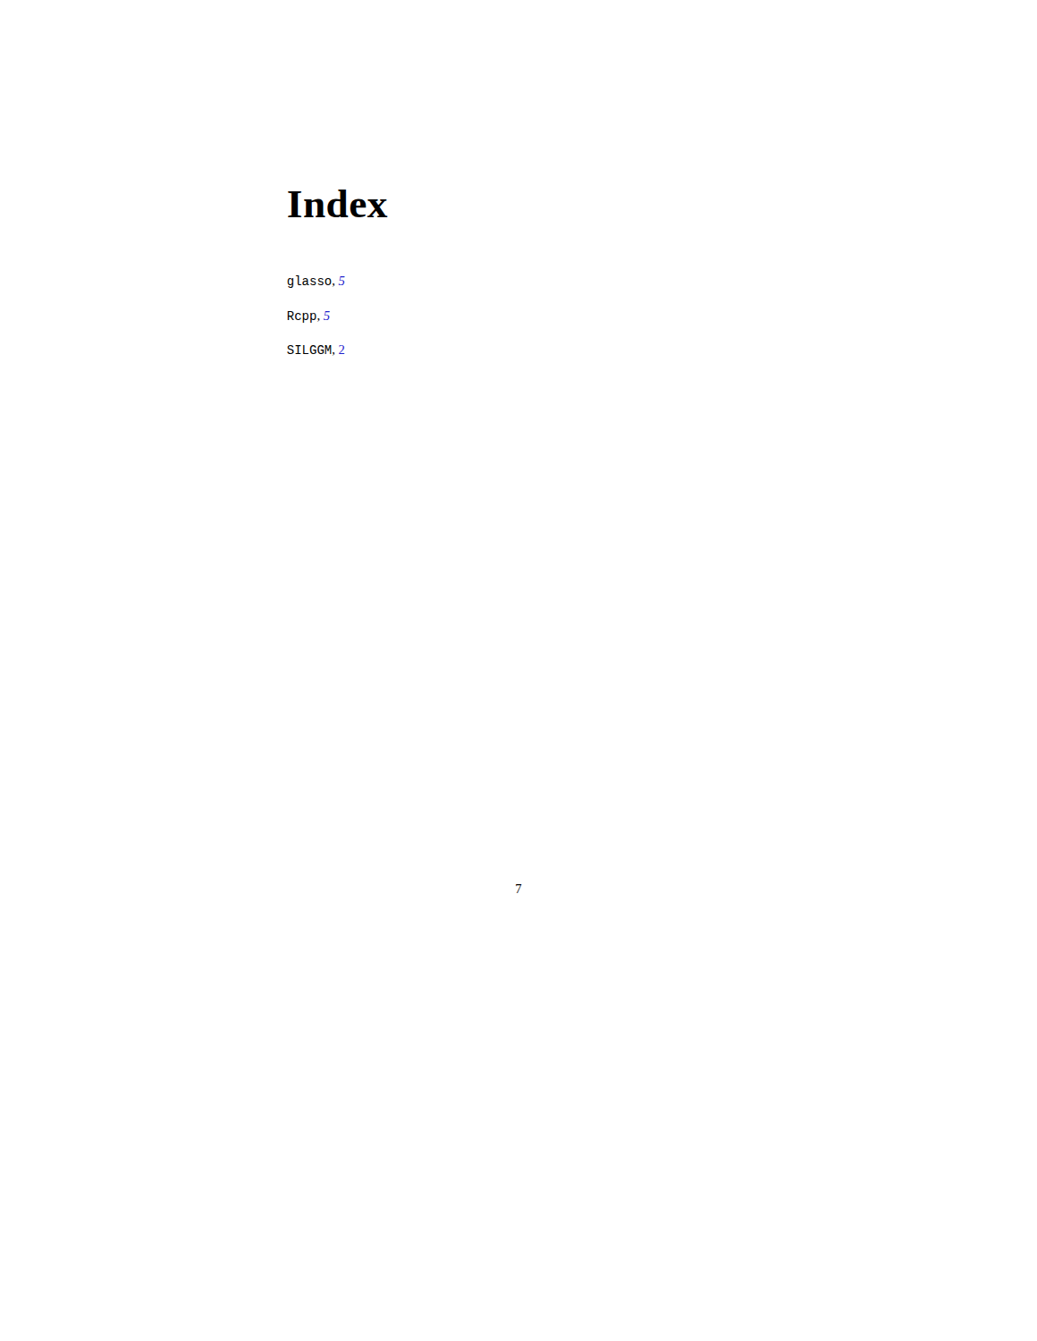Index
glasso, 5
Rcpp, 5
SILGGM, 2
7